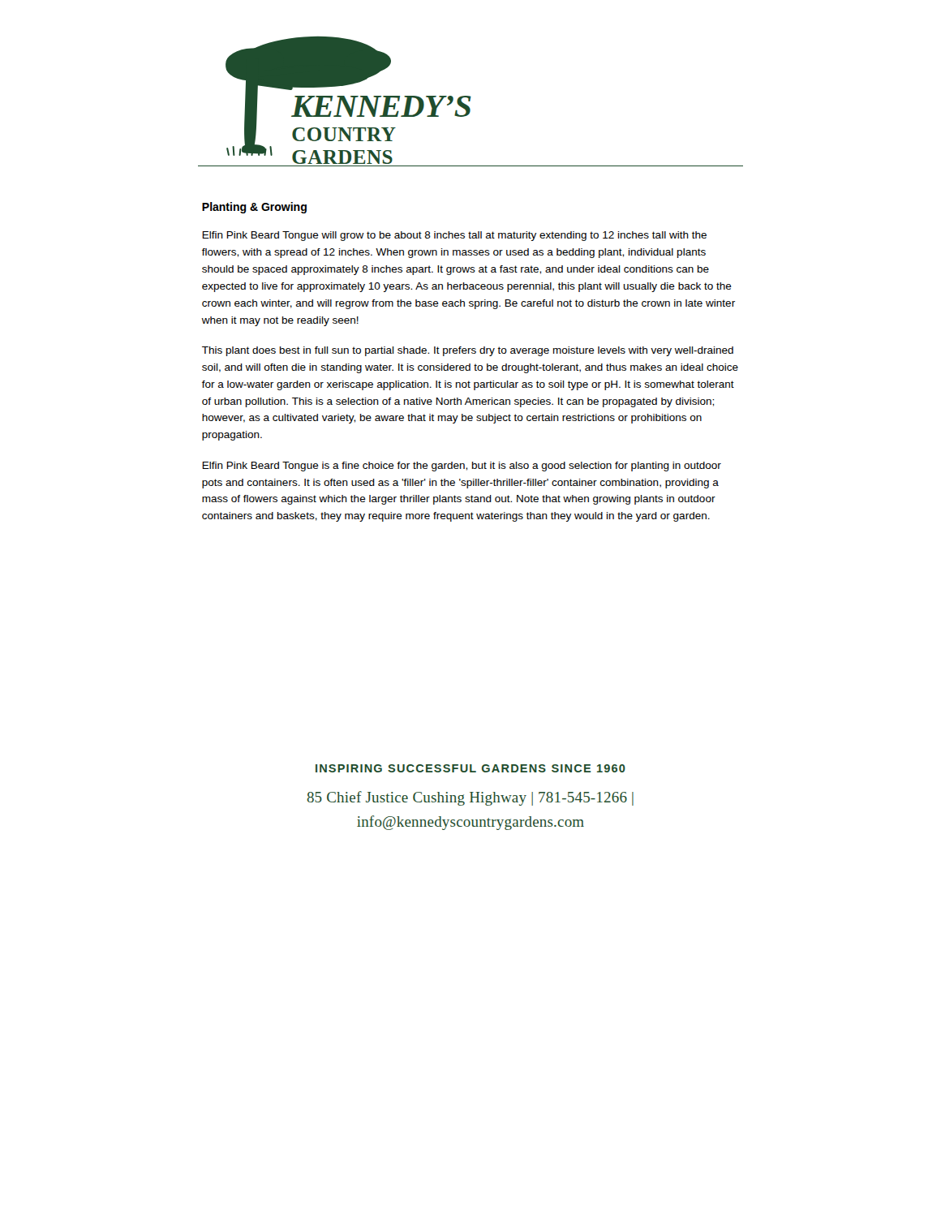KENNEDY’S
COUNTRY GARDENS
Planting & Growing
Elfin Pink Beard Tongue will grow to be about 8 inches tall at maturity extending to 12 inches tall with the flowers, with a spread of 12 inches. When grown in masses or used as a bedding plant, individual plants should be spaced approximately 8 inches apart. It grows at a fast rate, and under ideal conditions can be expected to live for approximately 10 years. As an herbaceous perennial, this plant will usually die back to the crown each winter, and will regrow from the base each spring. Be careful not to disturb the crown in late winter when it may not be readily seen!
This plant does best in full sun to partial shade. It prefers dry to average moisture levels with very well-drained soil, and will often die in standing water. It is considered to be drought-tolerant, and thus makes an ideal choice for a low-water garden or xeriscape application. It is not particular as to soil type or pH. It is somewhat tolerant of urban pollution. This is a selection of a native North American species. It can be propagated by division; however, as a cultivated variety, be aware that it may be subject to certain restrictions or prohibitions on propagation.
Elfin Pink Beard Tongue is a fine choice for the garden, but it is also a good selection for planting in outdoor pots and containers. It is often used as a 'filler' in the 'spiller-thriller-filler' container combination, providing a mass of flowers against which the larger thriller plants stand out. Note that when growing plants in outdoor containers and baskets, they may require more frequent waterings than they would in the yard or garden.
INSPIRING SUCCESSFUL GARDENS SINCE 1960
85 Chief Justice Cushing Highway | 781-545-1266 | info@kennedyscountrygardens.com